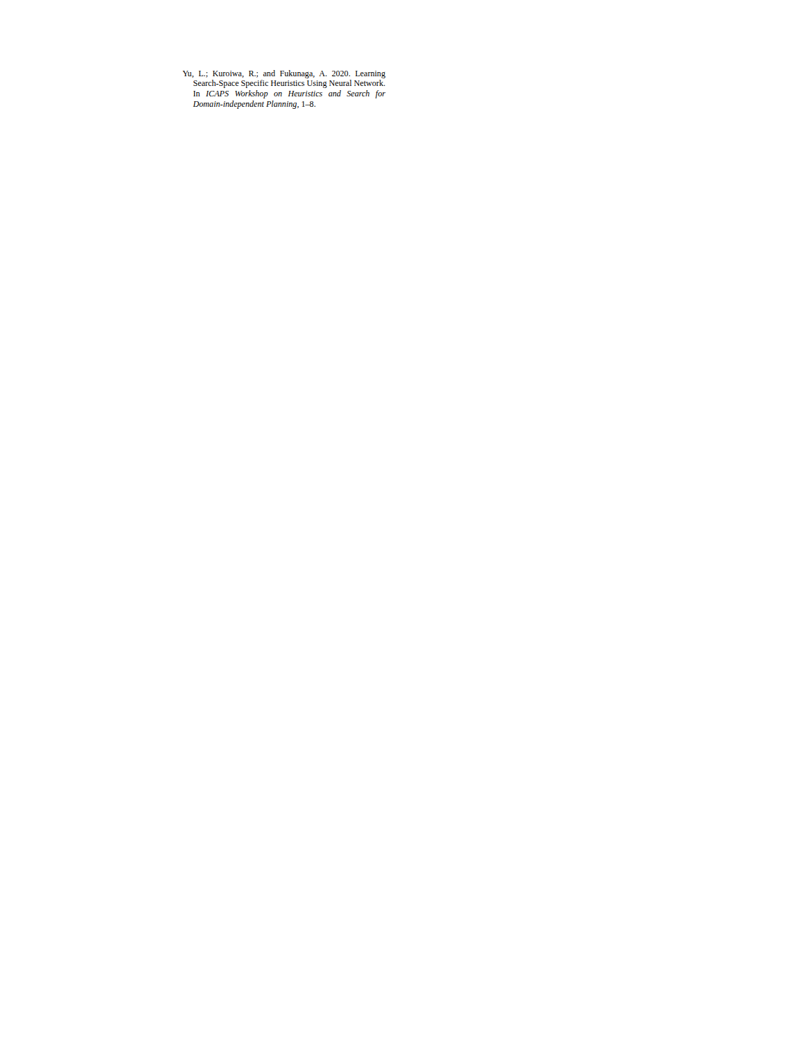Yu, L.; Kuroiwa, R.; and Fukunaga, A. 2020. Learning Search-Space Specific Heuristics Using Neural Network. In ICAPS Workshop on Heuristics and Search for Domain-independent Planning, 1–8.